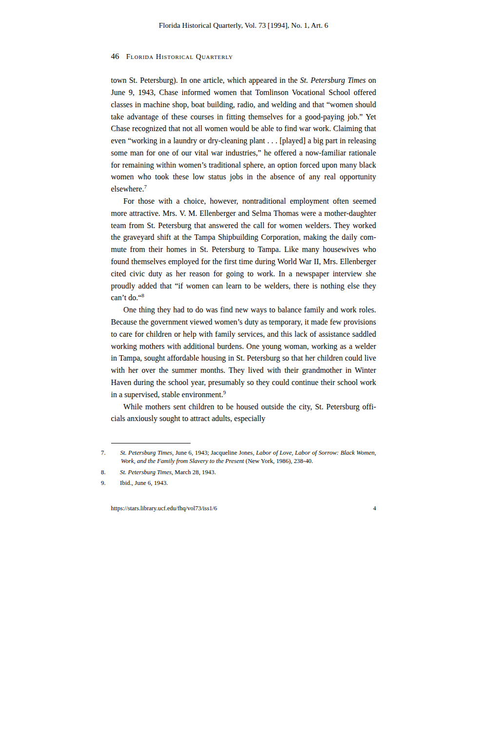Florida Historical Quarterly, Vol. 73 [1994], No. 1, Art. 6
46 Florida Historical Quarterly
town St. Petersburg). In one article, which appeared in the St. Petersburg Times on June 9, 1943, Chase informed women that Tomlinson Vocational School offered classes in machine shop, boat building, radio, and welding and that “women should take advantage of these courses in fitting themselves for a good-paying job.” Yet Chase recognized that not all women would be able to find war work. Claiming that even “working in a laundry or dry-cleaning plant . . . [played] a big part in releasing some man for one of our vital war industries,” he offered a now-familiar rationale for remaining within women’s traditional sphere, an option forced upon many black women who took these low status jobs in the absence of any real opportunity elsewhere.7
For those with a choice, however, nontraditional employment often seemed more attractive. Mrs. V. M. Ellenberger and Selma Thomas were a mother-daughter team from St. Petersburg that answered the call for women welders. They worked the graveyard shift at the Tampa Shipbuilding Corporation, making the daily commute from their homes in St. Petersburg to Tampa. Like many housewives who found themselves employed for the first time during World War II, Mrs. Ellenberger cited civic duty as her reason for going to work. In a newspaper interview she proudly added that “if women can learn to be welders, there is nothing else they can’t do.“8
One thing they had to do was find new ways to balance family and work roles. Because the government viewed women’s duty as temporary, it made few provisions to care for children or help with family services, and this lack of assistance saddled working mothers with additional burdens. One young woman, working as a welder in Tampa, sought affordable housing in St. Petersburg so that her children could live with her over the summer months. They lived with their grandmother in Winter Haven during the school year, presumably so they could continue their school work in a supervised, stable environment.9
While mothers sent children to be housed outside the city, St. Petersburg officials anxiously sought to attract adults, especially
7. St. Petersburg Times, June 6, 1943; Jacqueline Jones, Labor of Love, Labor of Sorrow: Black Women, Work, and the Family from Slavery to the Present (New York, 1986), 238-40.
8. St. Petersburg Times, March 28, 1943.
9. Ibid., June 6, 1943.
https://stars.library.ucf.edu/fhq/vol73/iss1/6 4